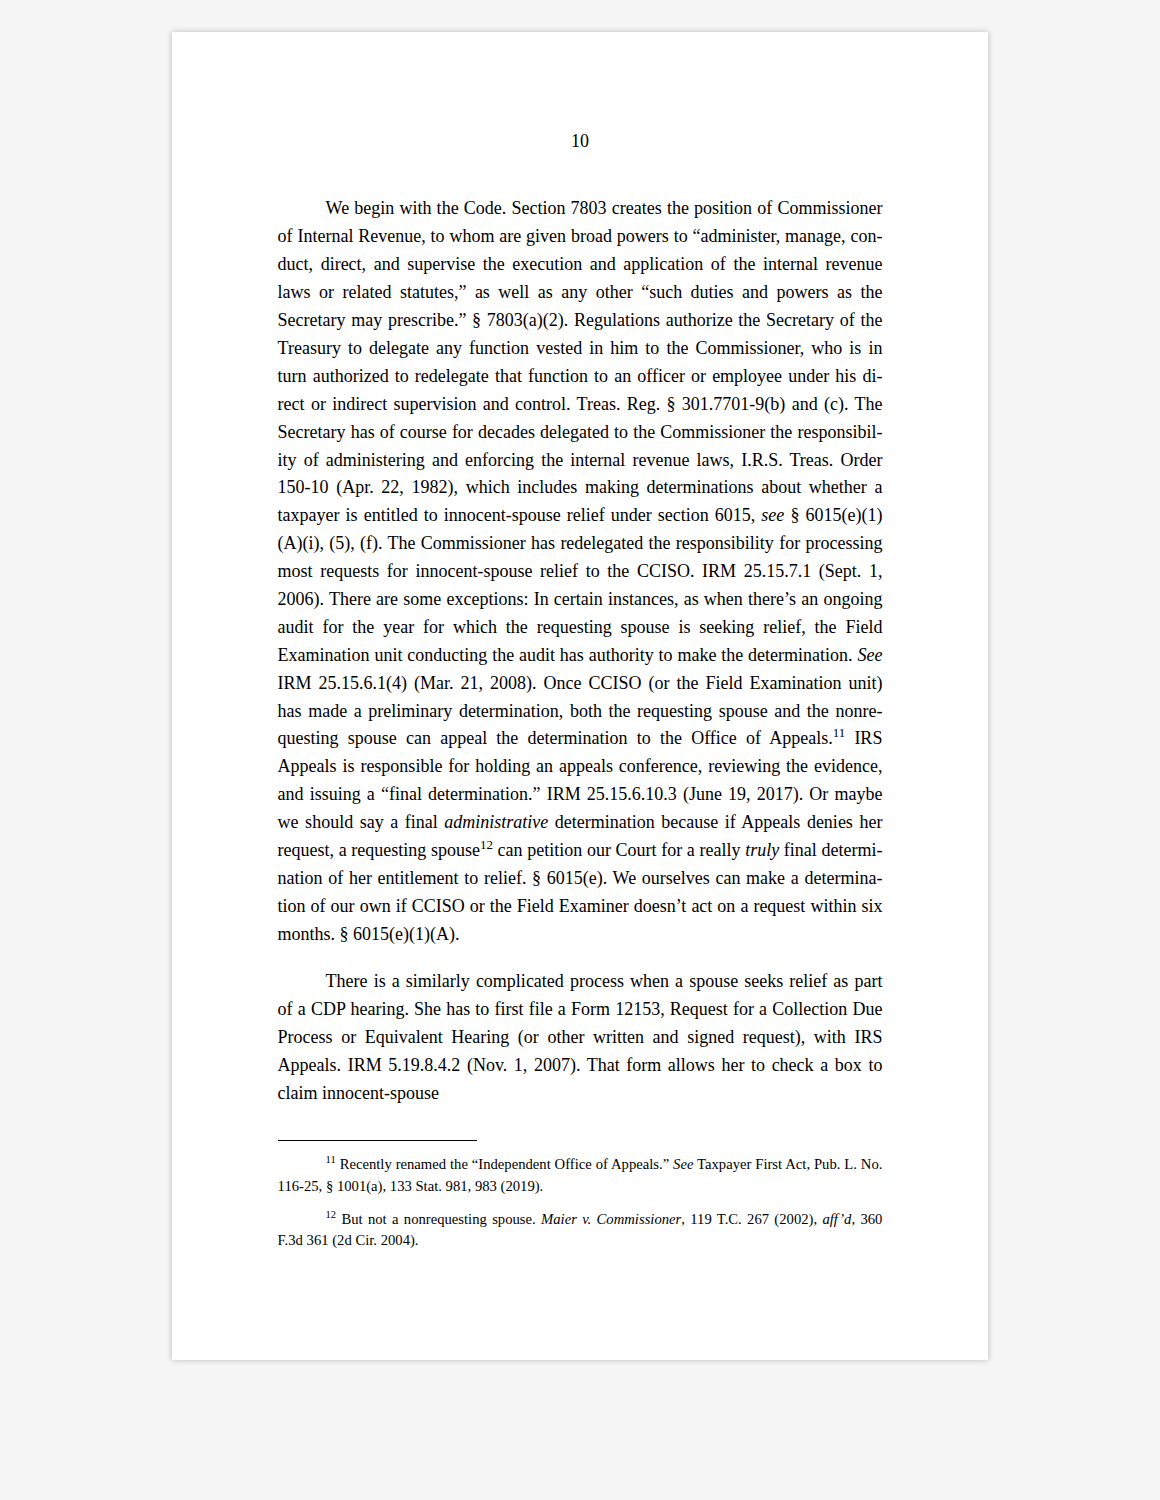10
We begin with the Code. Section 7803 creates the position of Commissioner of Internal Revenue, to whom are given broad powers to “administer, manage, conduct, direct, and supervise the execution and application of the internal revenue laws or related statutes,” as well as any other “such duties and powers as the Secretary may prescribe.” § 7803(a)(2). Regulations authorize the Secretary of the Treasury to delegate any function vested in him to the Commissioner, who is in turn authorized to redelegate that function to an officer or employee under his direct or indirect supervision and control. Treas. Reg. § 301.7701-9(b) and (c). The Secretary has of course for decades delegated to the Commissioner the responsibility of administering and enforcing the internal revenue laws, I.R.S. Treas. Order 150-10 (Apr. 22, 1982), which includes making determinations about whether a taxpayer is entitled to innocent-spouse relief under section 6015, see § 6015(e)(1)(A)(i), (5), (f). The Commissioner has redelegated the responsibility for processing most requests for innocent-spouse relief to the CCISO. IRM 25.15.7.1 (Sept. 1, 2006). There are some exceptions: In certain instances, as when there’s an ongoing audit for the year for which the requesting spouse is seeking relief, the Field Examination unit conducting the audit has authority to make the determination. See IRM 25.15.6.1(4) (Mar. 21, 2008). Once CCISO (or the Field Examination unit) has made a preliminary determination, both the requesting spouse and the nonrequesting spouse can appeal the determination to the Office of Appeals.11 IRS Appeals is responsible for holding an appeals conference, reviewing the evidence, and issuing a “final determination.” IRM 25.15.6.10.3 (June 19, 2017). Or maybe we should say a final administrative determination because if Appeals denies her request, a requesting spouse12 can petition our Court for a really truly final determination of her entitlement to relief. § 6015(e). We ourselves can make a determination of our own if CCISO or the Field Examiner doesn’t act on a request within six months. § 6015(e)(1)(A).
There is a similarly complicated process when a spouse seeks relief as part of a CDP hearing. She has to first file a Form 12153, Request for a Collection Due Process or Equivalent Hearing (or other written and signed request), with IRS Appeals. IRM 5.19.8.4.2 (Nov. 1, 2007). That form allows her to check a box to claim innocent-spouse
11 Recently renamed the “Independent Office of Appeals.” See Taxpayer First Act, Pub. L. No. 116-25, § 1001(a), 133 Stat. 981, 983 (2019).
12 But not a nonrequesting spouse. Maier v. Commissioner, 119 T.C. 267 (2002), aff’d, 360 F.3d 361 (2d Cir. 2004).